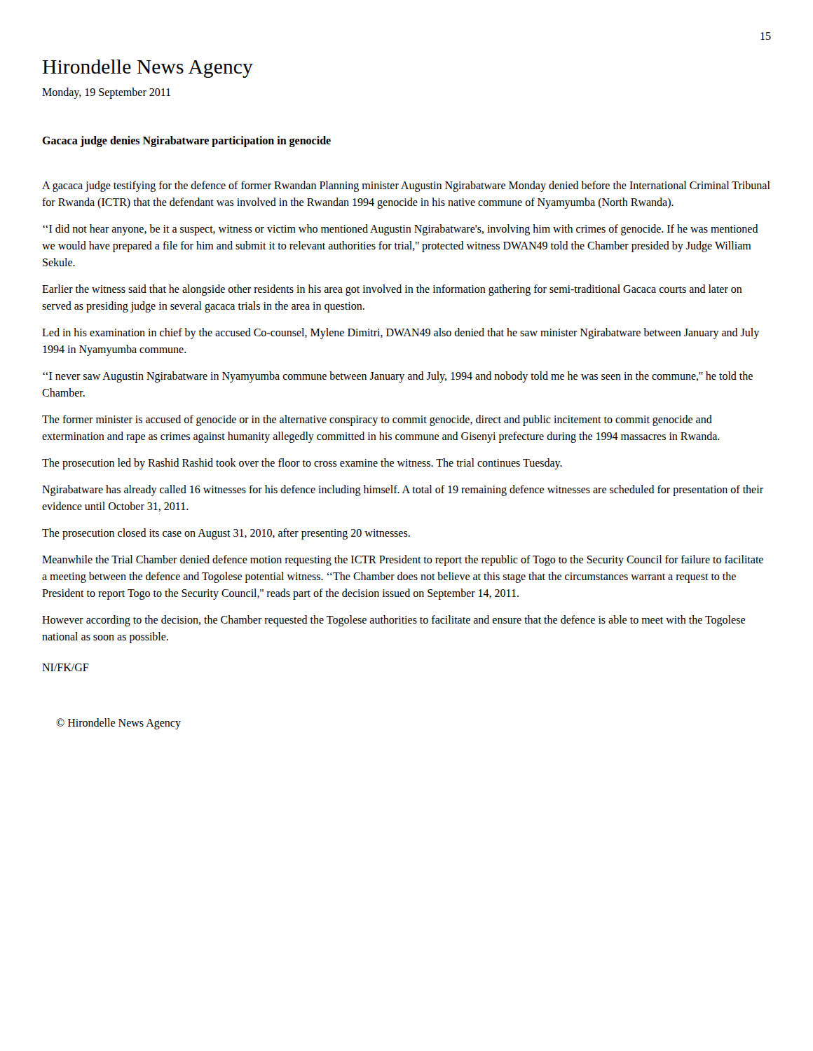15
Hirondelle News Agency
Monday, 19 September 2011
Gacaca judge denies Ngirabatware participation in genocide
A gacaca judge testifying for the defence of former Rwandan Planning minister Augustin Ngirabatware Monday denied before the International Criminal Tribunal for Rwanda (ICTR) that the defendant was involved in the Rwandan 1994 genocide in his native commune of Nyamyumba (North Rwanda).
‘‘I did not hear anyone, be it a suspect, witness or victim who mentioned Augustin Ngirabatware's, involving him with crimes of genocide. If he was mentioned we would have prepared a file for him and submit it to relevant authorities for trial,'' protected witness DWAN49 told the Chamber presided by Judge William Sekule.
Earlier the witness said that he alongside other residents in his area got involved in the information gathering for semi-traditional Gacaca courts and later on served as presiding judge in several gacaca trials in the area in question.
Led in his examination in chief by the accused Co-counsel, Mylene Dimitri, DWAN49 also denied that he saw minister Ngirabatware between January and July 1994 in Nyamyumba commune.
‘‘I never saw Augustin Ngirabatware in Nyamyumba commune between January and July, 1994 and nobody told me he was seen in the commune,'' he told the Chamber.
The former minister is accused of genocide or in the alternative conspiracy to commit genocide, direct and public incitement to commit genocide and extermination and rape as crimes against humanity allegedly committed in his commune and Gisenyi prefecture during the 1994 massacres in Rwanda.
The prosecution led by Rashid Rashid took over the floor to cross examine the witness. The trial continues Tuesday.
Ngirabatware has already called 16 witnesses for his defence including himself. A total of 19 remaining defence witnesses are scheduled for presentation of their evidence until October 31, 2011.
The prosecution closed its case on August 31, 2010, after presenting 20 witnesses.
Meanwhile the Trial Chamber denied defence motion requesting the ICTR President to report the republic of Togo to the Security Council for failure to facilitate a meeting between the defence and Togolese potential witness. ‘‘The Chamber does not believe at this stage that the circumstances warrant a request to the President to report Togo to the Security Council,'' reads part of the decision issued on September 14, 2011.
However according to the decision, the Chamber requested the Togolese authorities to facilitate and ensure that the defence is able to meet with the Togolese national as soon as possible.
NI/FK/GF
© Hirondelle News Agency